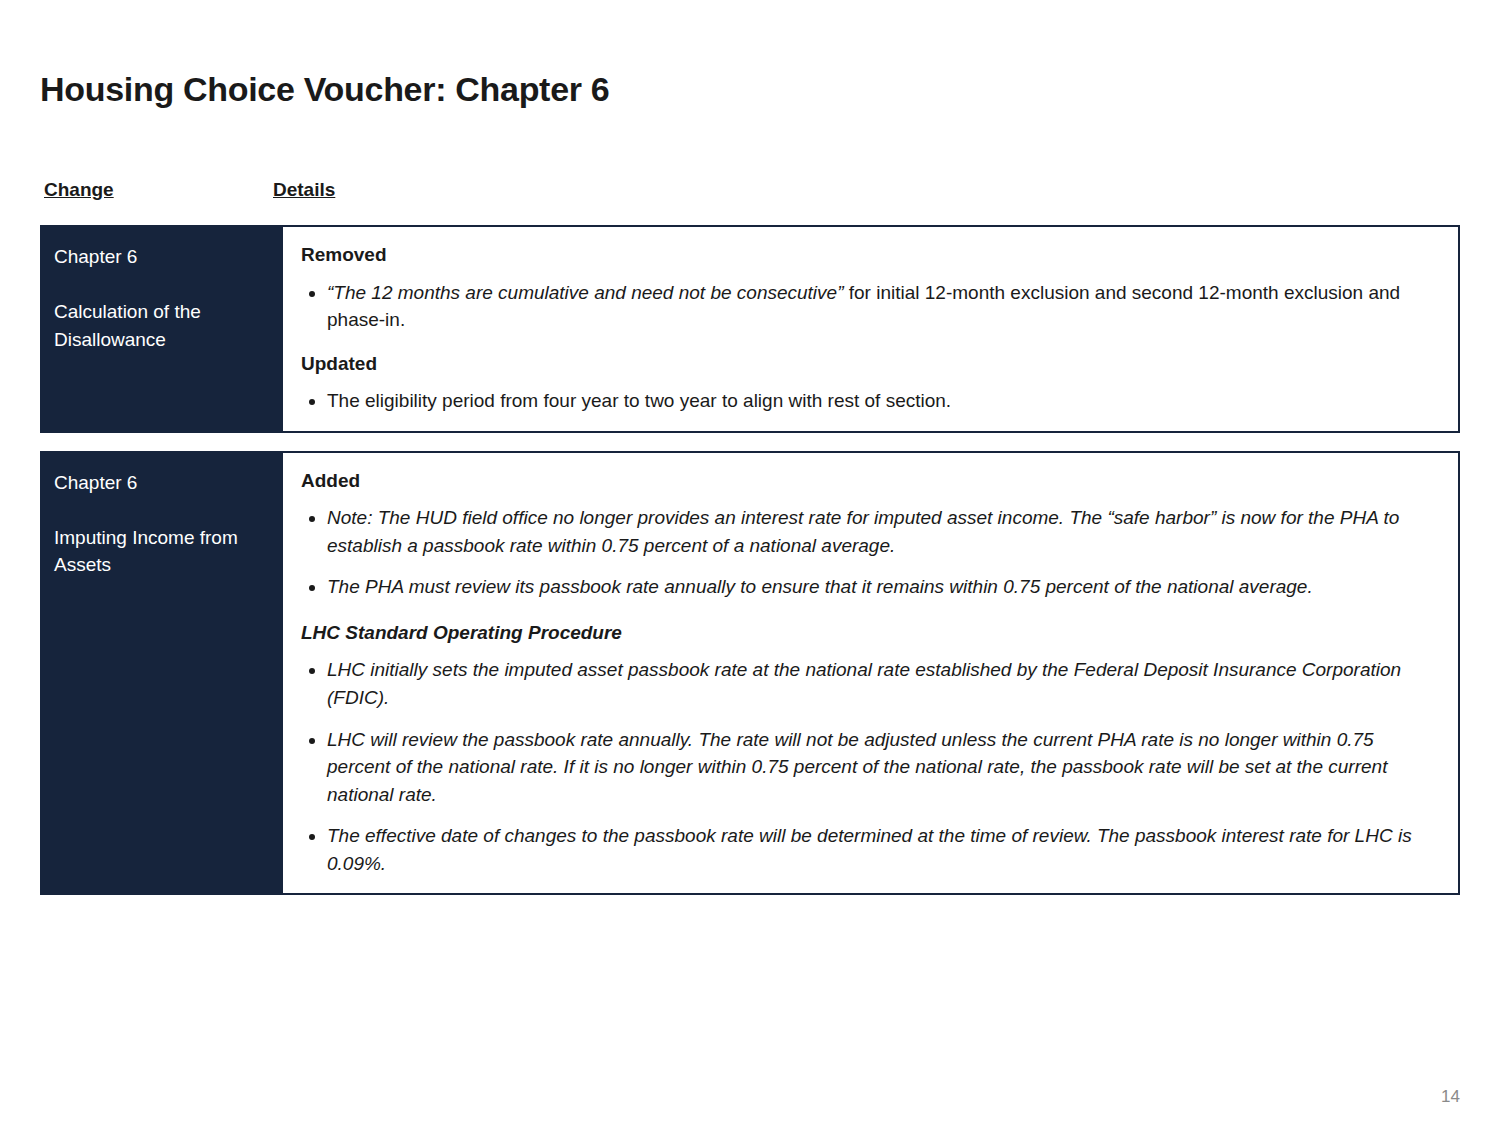Housing Choice Voucher: Chapter 6
Change
Details
| Chapter 6 Calculation of the Disallowance | Removed “The 12 months are cumulative and need not be consecutive” for initial 12-month exclusion and second 12-month exclusion and phase-in. Updated The eligibility period from four year to two year to align with rest of section. |
| Chapter 6 Imputing Income from Assets | Added Note: The HUD field office no longer provides an interest rate for imputed asset income. The “safe harbor” is now for the PHA to establish a passbook rate within 0.75 percent of a national average. The PHA must review its passbook rate annually to ensure that it remains within 0.75 percent of the national average. LHC Standard Operating Procedure LHC initially sets the imputed asset passbook rate at the national rate established by the Federal Deposit Insurance Corporation (FDIC). LHC will review the passbook rate annually. The rate will not be adjusted unless the current PHA rate is no longer within 0.75 percent of the national rate. If it is no longer within 0.75 percent of the national rate, the passbook rate will be set at the current national rate. The effective date of changes to the passbook rate will be determined at the time of review. The passbook interest rate for LHC is 0.09%. |
14